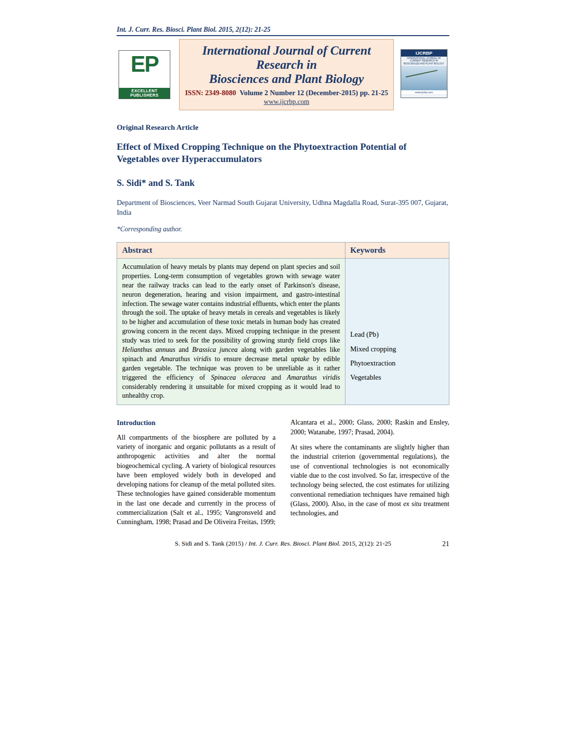Int. J. Curr. Res. Biosci. Plant Biol. 2015, 2(12): 21-25
EP
EXCELLENT
PUBLISHERS
International Journal of Current Research in
Biosciences and Plant Biology
ISSN: 2349-8080 Volume 2 Number 12 (December-2015) pp. 21-25
www.ijcrbp.com
IJCRBP
INTERNATIONAL JOURNAL OF
CURRENT RESEARCH IN
BIOSCIENCES AND PLANT BIOLOGY
www.ijcrbp.com
Original Research Article
Effect of Mixed Cropping Technique on the Phytoextraction Potential of Vegetables over Hyperaccumulators
S. Sidi* and S. Tank
Department of Biosciences, Veer Narmad South Gujarat University, Udhna Magdalla Road, Surat-395 007, Gujarat, India
*Corresponding author.
| Abstract | Keywords |
| --- | --- |
| Accumulation of heavy metals by plants may depend on plant species and soil properties. Long-term consumption of vegetables grown with sewage water near the railway tracks can lead to the early onset of Parkinson's disease, neuron degeneration, hearing and vision impairment, and gastro-intestinal infection. The sewage water contains industrial effluents, which enter the plants through the soil. The uptake of heavy metals in cereals and vegetables is likely to be higher and accumulation of these toxic metals in human body has created growing concern in the recent days. Mixed cropping technique in the present study was tried to seek for the possibility of growing sturdy field crops like Helianthus annuus and Brassica juncea along with garden vegetables like spinach and Amarathus viridis to ensure decrease metal uptake by edible garden vegetable. The technique was proven to be unreliable as it rather triggered the efficiency of Spinacea oleracea and Amarathus viridis considerably rendering it unsuitable for mixed cropping as it would lead to unhealthy crop. | Lead (Pb) Mixed cropping Phytoextraction Vegetables |
Introduction
All compartments of the biosphere are polluted by a variety of inorganic and organic pollutants as a result of anthropogenic activities and alter the normal biogeochemical cycling. A variety of biological resources have been employed widely both in developed and developing nations for cleanup of the metal polluted sites. These technologies have gained considerable momentum in the last one decade and currently in the process of commercialization (Salt et al., 1995; Vangronsveld and Cunningham, 1998; Prasad and De Oliveira Freitas, 1999; Alcantara et al., 2000; Glass, 2000; Raskin and Ensley, 2000; Watanabe, 1997; Prasad, 2004).
At sites where the contaminants are slightly higher than the industrial criterion (governmental regulations), the use of conventional technologies is not economically viable due to the cost involved. So far, irrespective of the technology being selected, the cost estimates for utilizing conventional remediation techniques have remained high (Glass, 2000). Also, in the case of most ex situ treatment technologies, and
S. Sidi and S. Tank (2015) / Int. J. Curr. Res. Biosci. Plant Biol. 2015, 2(12): 21-25 21